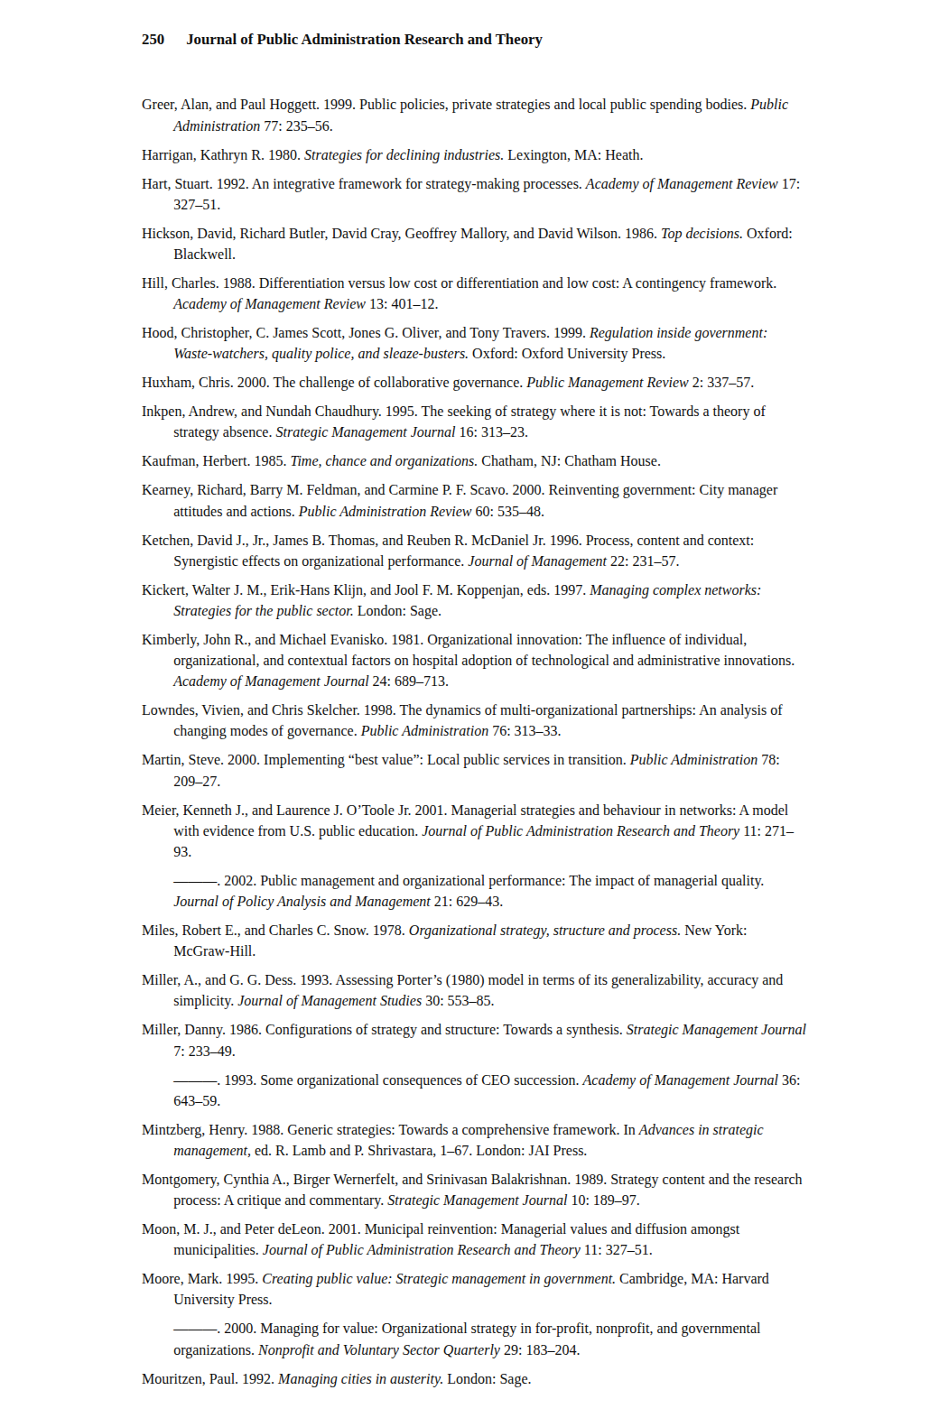250 Journal of Public Administration Research and Theory
Greer, Alan, and Paul Hoggett. 1999. Public policies, private strategies and local public spending bodies. Public Administration 77: 235–56.
Harrigan, Kathryn R. 1980. Strategies for declining industries. Lexington, MA: Heath.
Hart, Stuart. 1992. An integrative framework for strategy-making processes. Academy of Management Review 17: 327–51.
Hickson, David, Richard Butler, David Cray, Geoffrey Mallory, and David Wilson. 1986. Top decisions. Oxford: Blackwell.
Hill, Charles. 1988. Differentiation versus low cost or differentiation and low cost: A contingency framework. Academy of Management Review 13: 401–12.
Hood, Christopher, C. James Scott, Jones G. Oliver, and Tony Travers. 1999. Regulation inside government: Waste-watchers, quality police, and sleaze-busters. Oxford: Oxford University Press.
Huxham, Chris. 2000. The challenge of collaborative governance. Public Management Review 2: 337–57.
Inkpen, Andrew, and Nundah Chaudhury. 1995. The seeking of strategy where it is not: Towards a theory of strategy absence. Strategic Management Journal 16: 313–23.
Kaufman, Herbert. 1985. Time, chance and organizations. Chatham, NJ: Chatham House.
Kearney, Richard, Barry M. Feldman, and Carmine P. F. Scavo. 2000. Reinventing government: City manager attitudes and actions. Public Administration Review 60: 535–48.
Ketchen, David J., Jr., James B. Thomas, and Reuben R. McDaniel Jr. 1996. Process, content and context: Synergistic effects on organizational performance. Journal of Management 22: 231–57.
Kickert, Walter J. M., Erik-Hans Klijn, and Jool F. M. Koppenjan, eds. 1997. Managing complex networks: Strategies for the public sector. London: Sage.
Kimberly, John R., and Michael Evanisko. 1981. Organizational innovation: The influence of individual, organizational, and contextual factors on hospital adoption of technological and administrative innovations. Academy of Management Journal 24: 689–713.
Lowndes, Vivien, and Chris Skelcher. 1998. The dynamics of multi-organizational partnerships: An analysis of changing modes of governance. Public Administration 76: 313–33.
Martin, Steve. 2000. Implementing “best value”: Local public services in transition. Public Administration 78: 209–27.
Meier, Kenneth J., and Laurence J. O’Toole Jr. 2001. Managerial strategies and behaviour in networks: A model with evidence from U.S. public education. Journal of Public Administration Research and Theory 11: 271–93.
———. 2002. Public management and organizational performance: The impact of managerial quality. Journal of Policy Analysis and Management 21: 629–43.
Miles, Robert E., and Charles C. Snow. 1978. Organizational strategy, structure and process. New York: McGraw-Hill.
Miller, A., and G. G. Dess. 1993. Assessing Porter’s (1980) model in terms of its generalizability, accuracy and simplicity. Journal of Management Studies 30: 553–85.
Miller, Danny. 1986. Configurations of strategy and structure: Towards a synthesis. Strategic Management Journal 7: 233–49.
———. 1993. Some organizational consequences of CEO succession. Academy of Management Journal 36: 643–59.
Mintzberg, Henry. 1988. Generic strategies: Towards a comprehensive framework. In Advances in strategic management, ed. R. Lamb and P. Shrivastara, 1–67. London: JAI Press.
Montgomery, Cynthia A., Birger Wernerfelt, and Srinivasan Balakrishnan. 1989. Strategy content and the research process: A critique and commentary. Strategic Management Journal 10: 189–97.
Moon, M. J., and Peter deLeon. 2001. Municipal reinvention: Managerial values and diffusion amongst municipalities. Journal of Public Administration Research and Theory 11: 327–51.
Moore, Mark. 1995. Creating public value: Strategic management in government. Cambridge, MA: Harvard University Press.
———. 2000. Managing for value: Organizational strategy in for-profit, nonprofit, and governmental organizations. Nonprofit and Voluntary Sector Quarterly 29: 183–204.
Mouritzen, Paul. 1992. Managing cities in austerity. London: Sage.